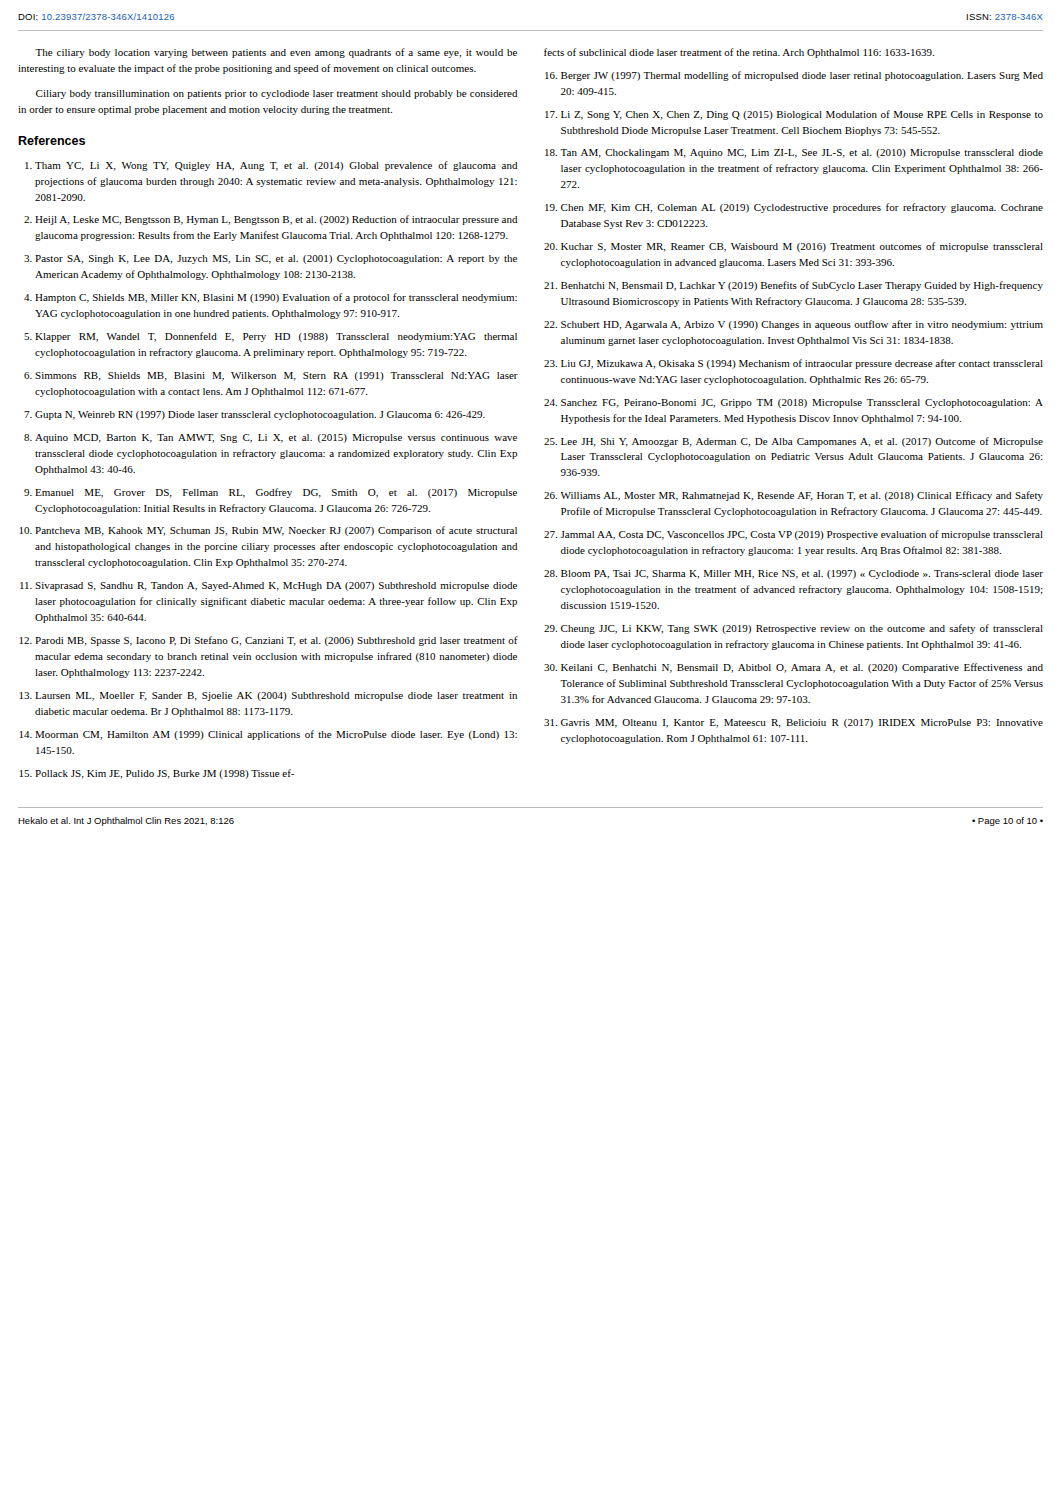DOI: 10.23937/2378-346X/1410126
ISSN: 2378-346X
The ciliary body location varying between patients and even among quadrants of a same eye, it would be interesting to evaluate the impact of the probe positioning and speed of movement on clinical outcomes.
Ciliary body transillumination on patients prior to cyclodiode laser treatment should probably be considered in order to ensure optimal probe placement and motion velocity during the treatment.
References
Tham YC, Li X, Wong TY, Quigley HA, Aung T, et al. (2014) Global prevalence of glaucoma and projections of glaucoma burden through 2040: A systematic review and meta-analysis. Ophthalmology 121: 2081-2090.
Heijl A, Leske MC, Bengtsson B, Hyman L, Bengtsson B, et al. (2002) Reduction of intraocular pressure and glaucoma progression: Results from the Early Manifest Glaucoma Trial. Arch Ophthalmol 120: 1268-1279.
Pastor SA, Singh K, Lee DA, Juzych MS, Lin SC, et al. (2001) Cyclophotocoagulation: A report by the American Academy of Ophthalmology. Ophthalmology 108: 2130-2138.
Hampton C, Shields MB, Miller KN, Blasini M (1990) Evaluation of a protocol for transscleral neodymium: YAG cyclophotocoagulation in one hundred patients. Ophthalmology 97: 910-917.
Klapper RM, Wandel T, Donnenfeld E, Perry HD (1988) Transscleral neodymium:YAG thermal cyclophotocoagulation in refractory glaucoma. A preliminary report. Ophthalmology 95: 719-722.
Simmons RB, Shields MB, Blasini M, Wilkerson M, Stern RA (1991) Transscleral Nd:YAG laser cyclophotocoagulation with a contact lens. Am J Ophthalmol 112: 671-677.
Gupta N, Weinreb RN (1997) Diode laser transscleral cyclophotocoagulation. J Glaucoma 6: 426-429.
Aquino MCD, Barton K, Tan AMWT, Sng C, Li X, et al. (2015) Micropulse versus continuous wave transscleral diode cyclophotocoagulation in refractory glaucoma: a randomized exploratory study. Clin Exp Ophthalmol 43: 40-46.
Emanuel ME, Grover DS, Fellman RL, Godfrey DG, Smith O, et al. (2017) Micropulse Cyclophotocoagulation: Initial Results in Refractory Glaucoma. J Glaucoma 26: 726-729.
Pantcheva MB, Kahook MY, Schuman JS, Rubin MW, Noecker RJ (2007) Comparison of acute structural and histopathological changes in the porcine ciliary processes after endoscopic cyclophotocoagulation and transscleral cyclophotocoagulation. Clin Exp Ophthalmol 35: 270-274.
Sivaprasad S, Sandhu R, Tandon A, Sayed-Ahmed K, McHugh DA (2007) Subthreshold micropulse diode laser photocoagulation for clinically significant diabetic macular oedema: A three-year follow up. Clin Exp Ophthalmol 35: 640-644.
Parodi MB, Spasse S, Iacono P, Di Stefano G, Canziani T, et al. (2006) Subthreshold grid laser treatment of macular edema secondary to branch retinal vein occlusion with micropulse infrared (810 nanometer) diode laser. Ophthalmology 113: 2237-2242.
Laursen ML, Moeller F, Sander B, Sjoelie AK (2004) Subthreshold micropulse diode laser treatment in diabetic macular oedema. Br J Ophthalmol 88: 1173-1179.
Moorman CM, Hamilton AM (1999) Clinical applications of the MicroPulse diode laser. Eye (Lond) 13: 145-150.
Pollack JS, Kim JE, Pulido JS, Burke JM (1998) Tissue ef-
fects of subclinical diode laser treatment of the retina. Arch Ophthalmol 116: 1633-1639.
Berger JW (1997) Thermal modelling of micropulsed diode laser retinal photocoagulation. Lasers Surg Med 20: 409-415.
Li Z, Song Y, Chen X, Chen Z, Ding Q (2015) Biological Modulation of Mouse RPE Cells in Response to Subthreshold Diode Micropulse Laser Treatment. Cell Biochem Biophys 73: 545-552.
Tan AM, Chockalingam M, Aquino MC, Lim ZI-L, See JL-S, et al. (2010) Micropulse transscleral diode laser cyclophotocoagulation in the treatment of refractory glaucoma. Clin Experiment Ophthalmol 38: 266-272.
Chen MF, Kim CH, Coleman AL (2019) Cyclodestructive procedures for refractory glaucoma. Cochrane Database Syst Rev 3: CD012223.
Kuchar S, Moster MR, Reamer CB, Waisbourd M (2016) Treatment outcomes of micropulse transscleral cyclophotocoagulation in advanced glaucoma. Lasers Med Sci 31: 393-396.
Benhatchi N, Bensmail D, Lachkar Y (2019) Benefits of SubCyclo Laser Therapy Guided by High-frequency Ultrasound Biomicroscopy in Patients With Refractory Glaucoma. J Glaucoma 28: 535-539.
Schubert HD, Agarwala A, Arbizo V (1990) Changes in aqueous outflow after in vitro neodymium: yttrium aluminum garnet laser cyclophotocoagulation. Invest Ophthalmol Vis Sci 31: 1834-1838.
Liu GJ, Mizukawa A, Okisaka S (1994) Mechanism of intraocular pressure decrease after contact transscleral continuous-wave Nd:YAG laser cyclophotocoagulation. Ophthalmic Res 26: 65-79.
Sanchez FG, Peirano-Bonomi JC, Grippo TM (2018) Micropulse Transscleral Cyclophotocoagulation: A Hypothesis for the Ideal Parameters. Med Hypothesis Discov Innov Ophthalmol 7: 94-100.
Lee JH, Shi Y, Amoozgar B, Aderman C, De Alba Campomanes A, et al. (2017) Outcome of Micropulse Laser Transscleral Cyclophotocoagulation on Pediatric Versus Adult Glaucoma Patients. J Glaucoma 26: 936-939.
Williams AL, Moster MR, Rahmatnejad K, Resende AF, Horan T, et al. (2018) Clinical Efficacy and Safety Profile of Micropulse Transscleral Cyclophotocoagulation in Refractory Glaucoma. J Glaucoma 27: 445-449.
Jammal AA, Costa DC, Vasconcellos JPC, Costa VP (2019) Prospective evaluation of micropulse transscleral diode cyclophotocoagulation in refractory glaucoma: 1 year results. Arq Bras Oftalmol 82: 381-388.
Bloom PA, Tsai JC, Sharma K, Miller MH, Rice NS, et al. (1997) « Cyclodiode ». Trans-scleral diode laser cyclophotocoagulation in the treatment of advanced refractory glaucoma. Ophthalmology 104: 1508-1519; discussion 1519-1520.
Cheung JJC, Li KKW, Tang SWK (2019) Retrospective review on the outcome and safety of transscleral diode laser cyclophotocoagulation in refractory glaucoma in Chinese patients. Int Ophthalmol 39: 41-46.
Keilani C, Benhatchi N, Bensmail D, Abitbol O, Amara A, et al. (2020) Comparative Effectiveness and Tolerance of Subliminal Subthreshold Transscleral Cyclophotocoagulation With a Duty Factor of 25% Versus 31.3% for Advanced Glaucoma. J Glaucoma 29: 97-103.
Gavris MM, Olteanu I, Kantor E, Mateescu R, Belicioiu R (2017) IRIDEX MicroPulse P3: Innovative cyclophotocoagulation. Rom J Ophthalmol 61: 107-111.
Hekalo et al. Int J Ophthalmol Clin Res 2021, 8:126
• Page 10 of 10 •